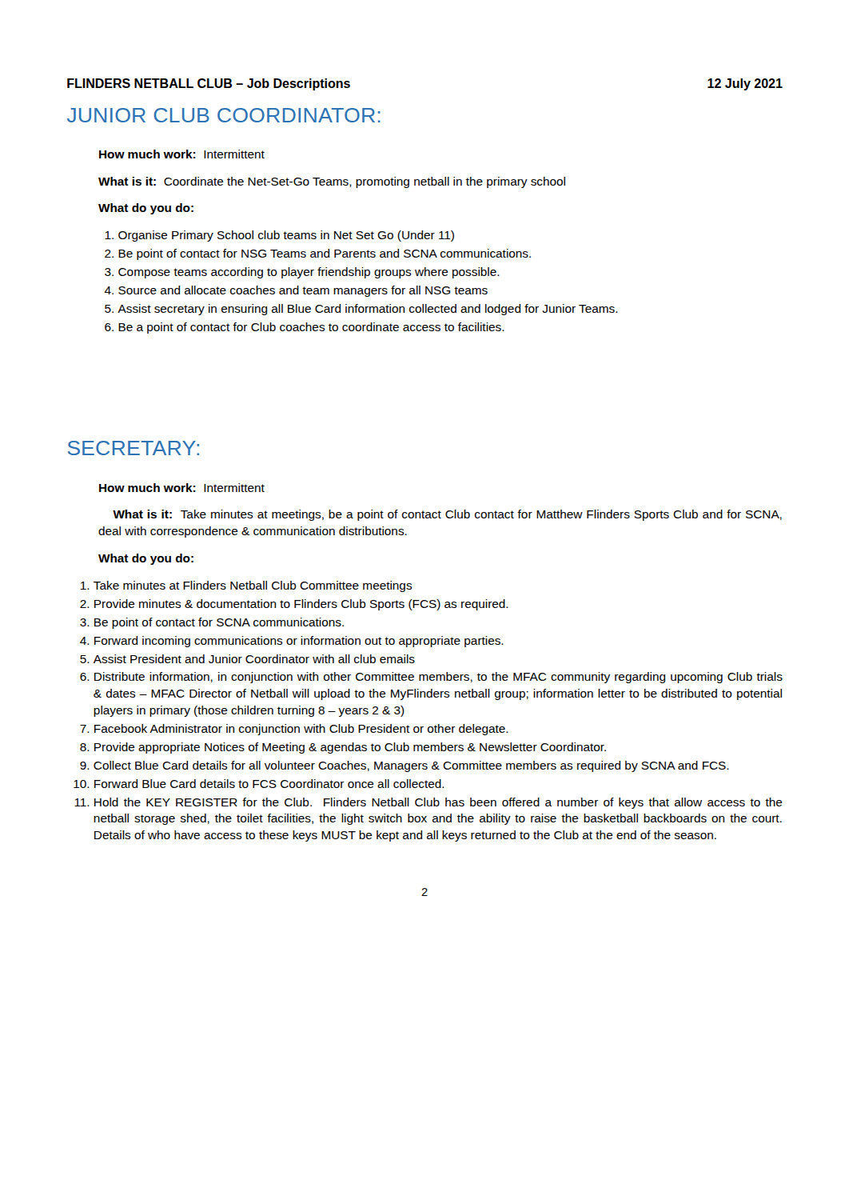FLINDERS NETBALL CLUB – Job Descriptions 12 July 2021
JUNIOR CLUB COORDINATOR:
How much work: Intermittent
What is it: Coordinate the Net-Set-Go Teams, promoting netball in the primary school
What do you do:
Organise Primary School club teams in Net Set Go (Under 11)
Be point of contact for NSG Teams and Parents and SCNA communications.
Compose teams according to player friendship groups where possible.
Source and allocate coaches and team managers for all NSG teams
Assist secretary in ensuring all Blue Card information collected and lodged for Junior Teams.
Be a point of contact for Club coaches to coordinate access to facilities.
SECRETARY:
How much work: Intermittent
What is it: Take minutes at meetings, be a point of contact Club contact for Matthew Flinders Sports Club and for SCNA, deal with correspondence & communication distributions.
What do you do:
Take minutes at Flinders Netball Club Committee meetings
Provide minutes & documentation to Flinders Club Sports (FCS) as required.
Be point of contact for SCNA communications.
Forward incoming communications or information out to appropriate parties.
Assist President and Junior Coordinator with all club emails
Distribute information, in conjunction with other Committee members, to the MFAC community regarding upcoming Club trials & dates – MFAC Director of Netball will upload to the MyFlinders netball group; information letter to be distributed to potential players in primary (those children turning 8 – years 2 & 3)
Facebook Administrator in conjunction with Club President or other delegate.
Provide appropriate Notices of Meeting & agendas to Club members & Newsletter Coordinator.
Collect Blue Card details for all volunteer Coaches, Managers & Committee members as required by SCNA and FCS.
Forward Blue Card details to FCS Coordinator once all collected.
Hold the KEY REGISTER for the Club. Flinders Netball Club has been offered a number of keys that allow access to the netball storage shed, the toilet facilities, the light switch box and the ability to raise the basketball backboards on the court. Details of who have access to these keys MUST be kept and all keys returned to the Club at the end of the season.
2